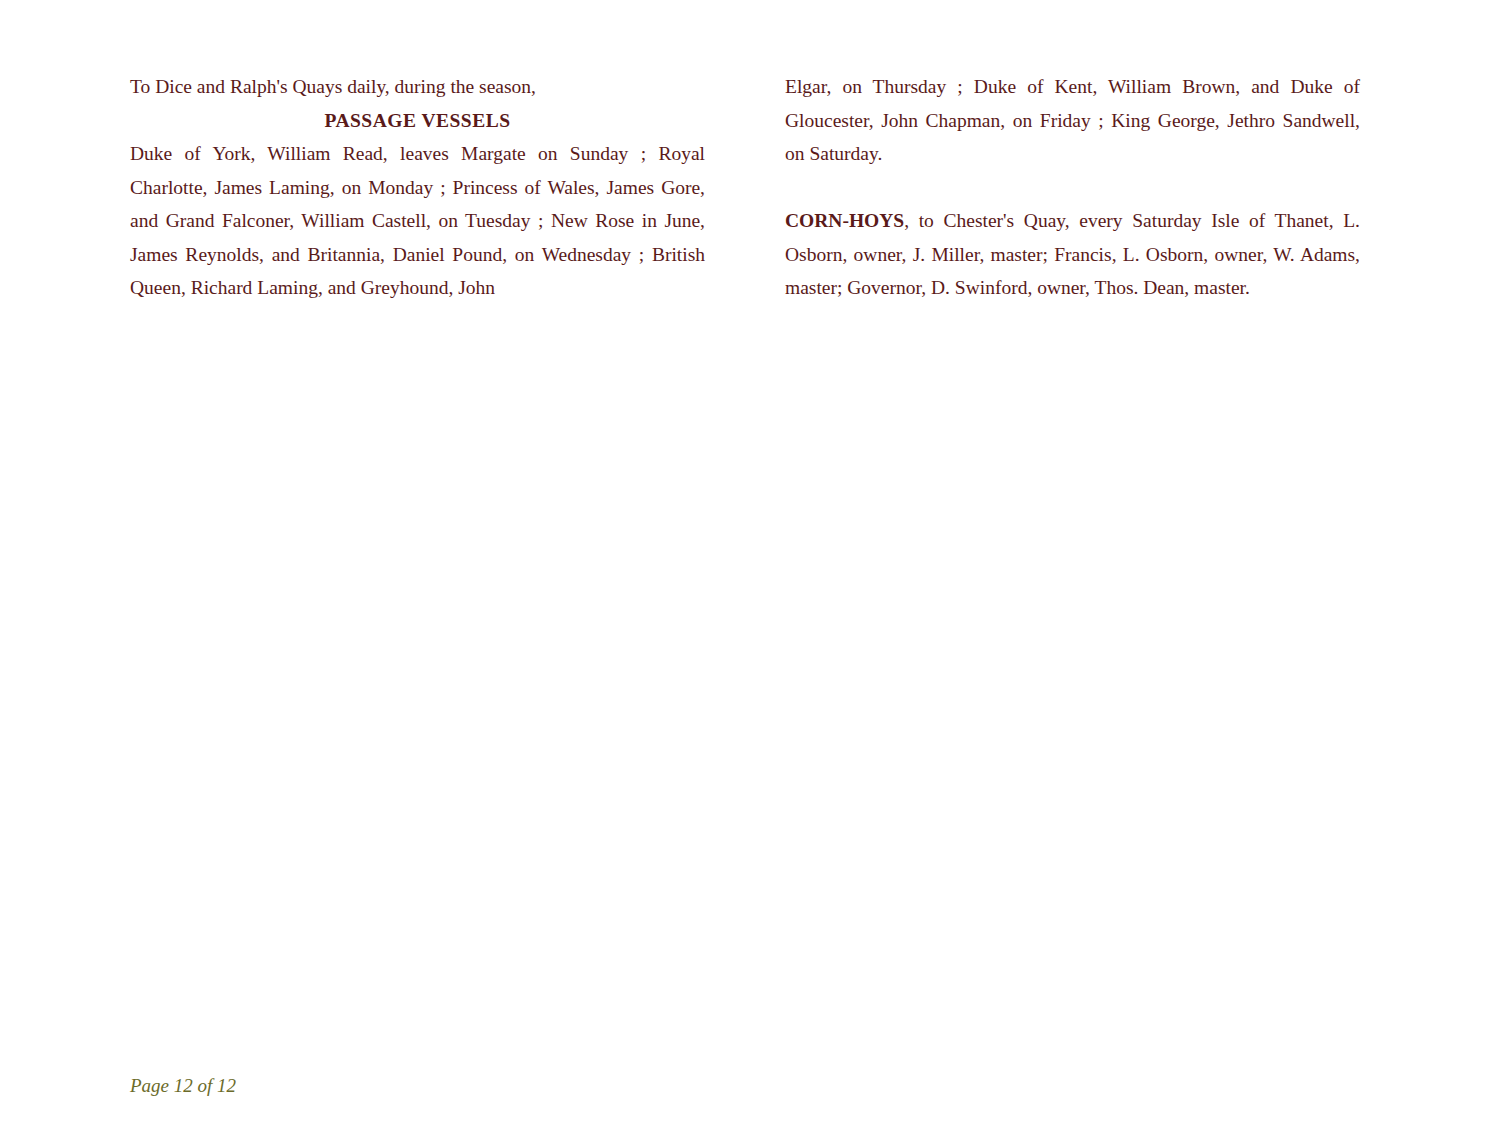To Dice and Ralph's Quays daily, during the season,
PASSAGE VESSELS
Duke of York, William Read, leaves Margate on Sunday ; Royal Charlotte, James Laming, on Monday ; Princess of Wales, James Gore, and Grand Falconer, William Castell, on Tuesday ; New Rose in June, James Reynolds, and Britan­nia, Daniel Pound, on Wednesday ; British Queen, Richard Laming, and Greyhound, John
Elgar, on Thursday ; Duke of Kent, William Brown, and Duke of Gloucester, John Chapman, on Friday ; King George, Jethro Sandwell, on Saturday.
CORN-HOYS, to Chester's Quay, every Saturday Isle of Thanet, L. Osborn, owner, J. Miller, master; Francis, L. Osborn, owner, W. Adams, master; Governor, D. Swinford, owner, Thos. Dean, master.
Page 12 of 12